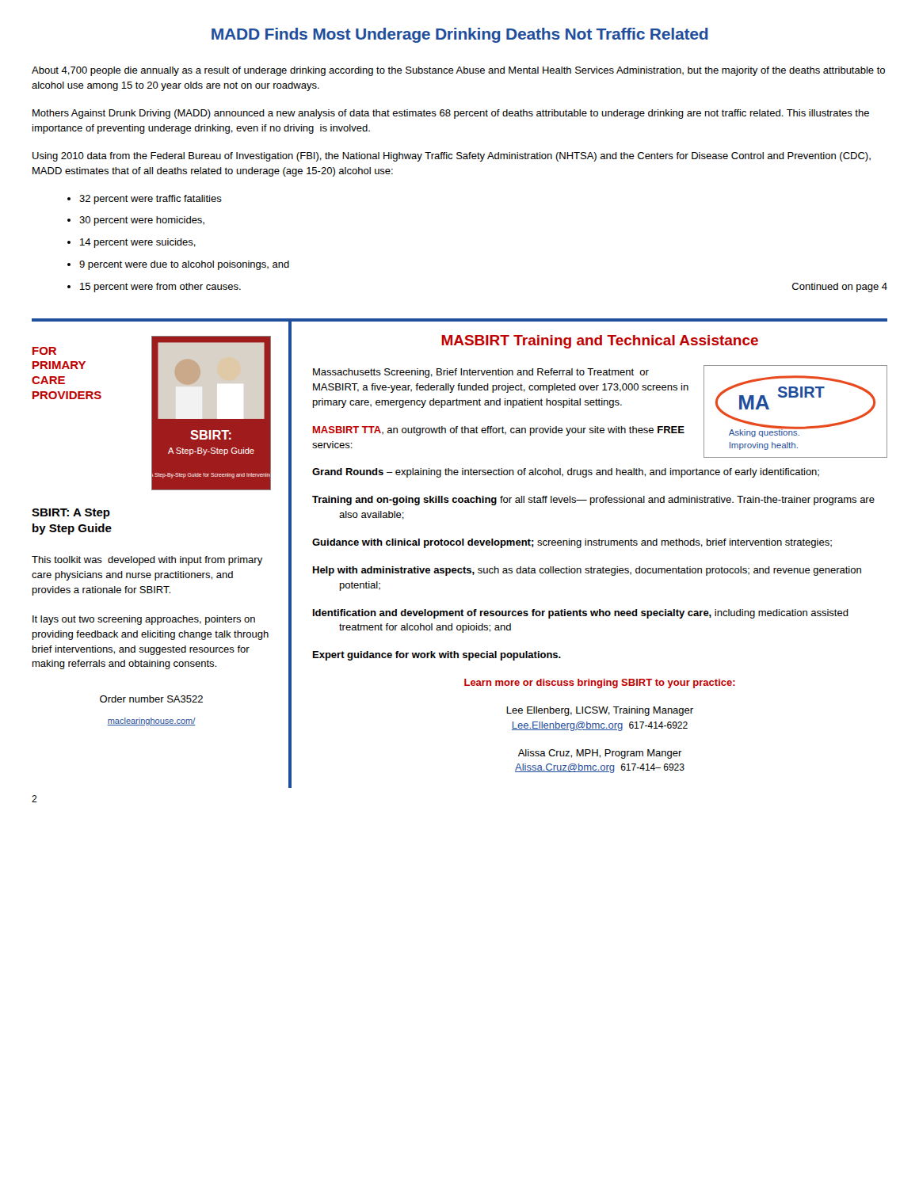MADD Finds Most Underage Drinking Deaths Not Traffic Related
About 4,700 people die annually as a result of underage drinking according to the Substance Abuse and Mental Health Services Administration, but the majority of the deaths attributable to alcohol use among 15 to 20 year olds are not on our roadways.
Mothers Against Drunk Driving (MADD) announced a new analysis of data that estimates 68 percent of deaths attributable to underage drinking are not traffic related. This illustrates the importance of preventing underage drinking, even if no driving is involved.
Using 2010 data from the Federal Bureau of Investigation (FBI), the National Highway Traffic Safety Administration (NHTSA) and the Centers for Disease Control and Prevention (CDC), MADD estimates that of all deaths related to underage (age 15-20) alcohol use:
32 percent were traffic fatalities
30 percent were homicides,
14 percent were suicides,
9 percent were due to alcohol poisonings, and
15 percent were from other causes. Continued on page 4
FOR
PRIMARY
CARE
PROVIDERS
SBIRT: A Step
by Step Guide
This toolkit was developed with input from primary care physicians and nurse practitioners, and provides a rationale for SBIRT.
It lays out two screening approaches, pointers on providing feedback and eliciting change talk through brief interventions, and suggested resources for making referrals and obtaining consents.
Order number SA3522
maclearinghouse.com/
MASBIRT Training and Technical Assistance
Massachusetts Screening, Brief Intervention and Referral to Treatment or MASBIRT, a five-year, federally funded project, completed over 173,000 screens in primary care, emergency department and inpatient hospital settings.
MASBIRT TTA, an outgrowth of that effort, can provide your site with these FREE services:
Grand Rounds – explaining the intersection of alcohol, drugs and health, and importance of early identification;
Training and on-going skills coaching for all staff levels— professional and administrative. Train-the-trainer programs are also available;
Guidance with clinical protocol development; screening instruments and methods, brief intervention strategies;
Help with administrative aspects, such as data collection strategies, documentation protocols; and revenue generation potential;
Identification and development of resources for patients who need specialty care, including medication assisted treatment for alcohol and opioids; and
Expert guidance for work with special populations.
Learn more or discuss bringing SBIRT to your practice:
Lee Ellenberg, LICSW, Training Manager
Lee.Ellenberg@bmc.org 617-414-6922
Alissa Cruz, MPH, Program Manger
Alissa.Cruz@bmc.org 617-414– 6923
2